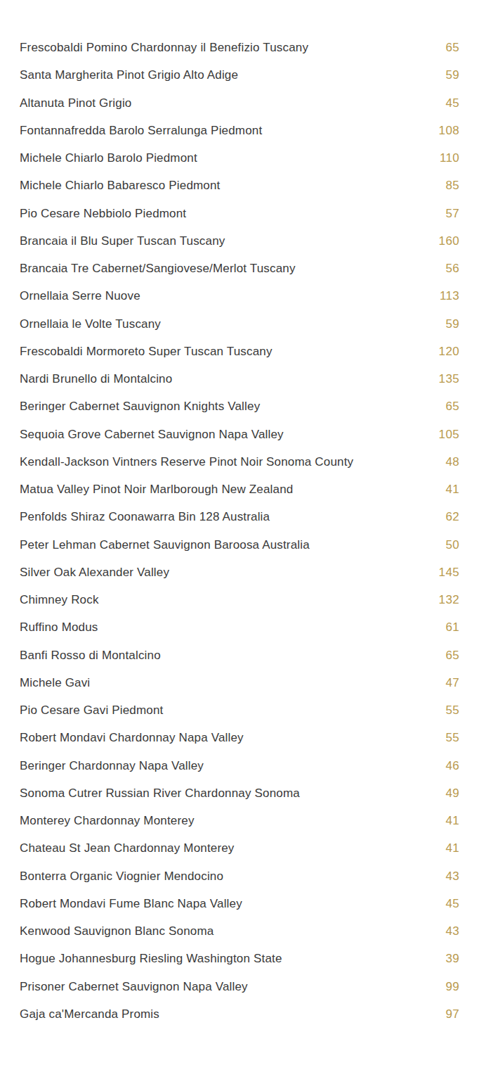Frescobaldi Pomino Chardonnay il Benefizio Tuscany 65
Santa Margherita Pinot Grigio Alto Adige 59
Altanuta Pinot Grigio 45
Fontannafredda Barolo Serralunga Piedmont 108
Michele Chiarlo Barolo Piedmont 110
Michele Chiarlo Babaresco Piedmont 85
Pio Cesare Nebbiolo Piedmont 57
Brancaia il Blu Super Tuscan Tuscany 160
Brancaia Tre Cabernet/Sangiovese/Merlot Tuscany 56
Ornellaia Serre Nuove 113
Ornellaia le Volte Tuscany 59
Frescobaldi Mormoreto Super Tuscan Tuscany 120
Nardi Brunello di Montalcino 135
Beringer Cabernet Sauvignon Knights Valley 65
Sequoia Grove Cabernet Sauvignon Napa Valley 105
Kendall-Jackson Vintners Reserve Pinot Noir Sonoma County 48
Matua Valley Pinot Noir Marlborough New Zealand 41
Penfolds Shiraz Coonawarra Bin 128 Australia 62
Peter Lehman Cabernet Sauvignon Baroosa Australia 50
Silver Oak Alexander Valley 145
Chimney Rock 132
Ruffino Modus 61
Banfi Rosso di Montalcino 65
Michele Gavi 47
Pio Cesare Gavi Piedmont 55
Robert Mondavi Chardonnay Napa Valley 55
Beringer Chardonnay Napa Valley 46
Sonoma Cutrer Russian River Chardonnay Sonoma 49
Monterey Chardonnay Monterey 41
Chateau St Jean Chardonnay Monterey 41
Bonterra Organic Viognier Mendocino 43
Robert Mondavi Fume Blanc Napa Valley 45
Kenwood Sauvignon Blanc Sonoma 43
Hogue Johannesburg Riesling Washington State 39
Prisoner Cabernet Sauvignon Napa Valley 99
Gaja ca'Mercanda Promis 97